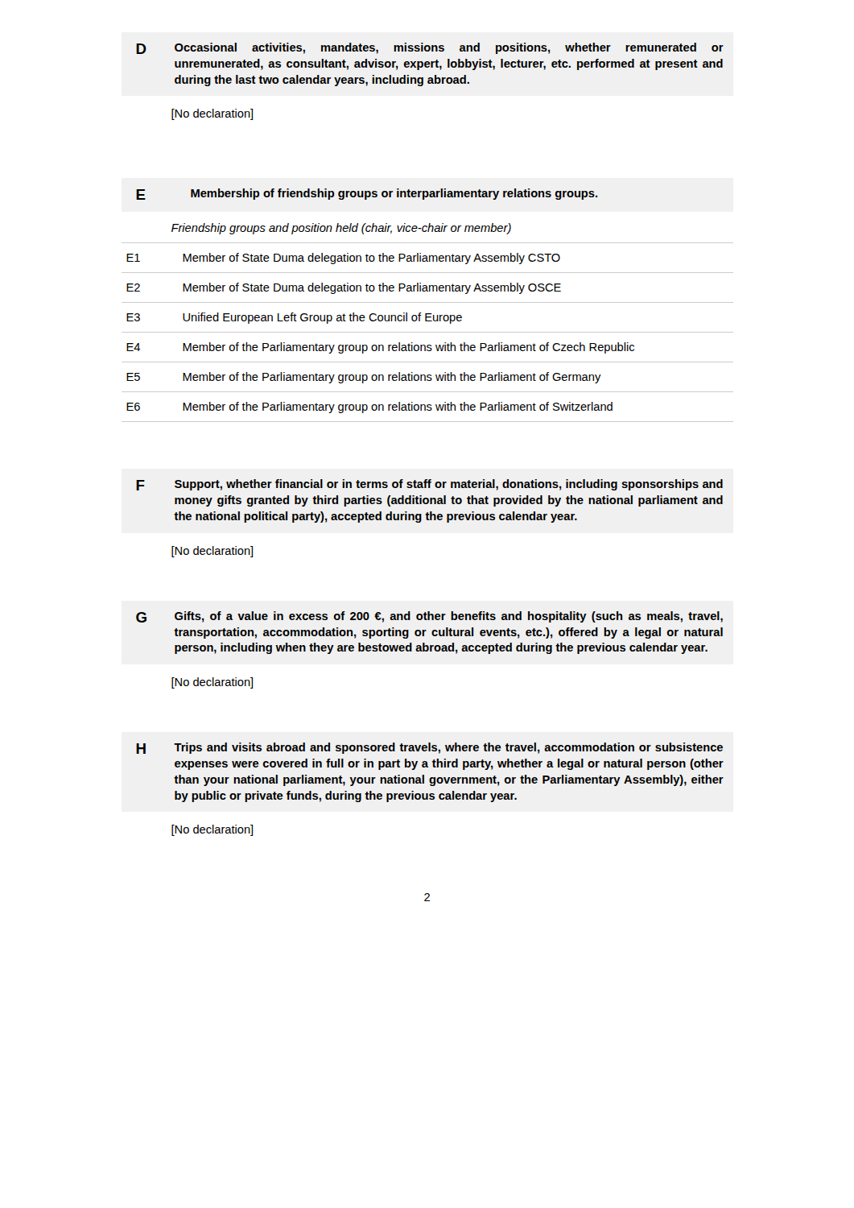D
Occasional activities, mandates, missions and positions, whether remunerated or unremunerated, as consultant, advisor, expert, lobbyist, lecturer, etc. performed at present and during the last two calendar years, including abroad.
[No declaration]
E
Membership of friendship groups or interparliamentary relations groups.
Friendship groups and position held (chair, vice-chair or member)
| E1 | Member of State Duma delegation to the Parliamentary Assembly CSTO |
| E2 | Member of State Duma delegation to the Parliamentary Assembly OSCE |
| E3 | Unified European Left Group at the Council of Europe |
| E4 | Member of the Parliamentary group on relations with the Parliament of Czech Republic |
| E5 | Member of the Parliamentary group on relations with the Parliament of Germany |
| E6 | Member of the Parliamentary group on relations with the Parliament of Switzerland |
F
Support, whether financial or in terms of staff or material, donations, including sponsorships and money gifts granted by third parties (additional to that provided by the national parliament and the national political party), accepted during the previous calendar year.
[No declaration]
G
Gifts, of a value in excess of 200 €, and other benefits and hospitality (such as meals, travel, transportation, accommodation, sporting or cultural events, etc.), offered by a legal or natural person, including when they are bestowed abroad, accepted during the previous calendar year.
[No declaration]
H
Trips and visits abroad and sponsored travels, where the travel, accommodation or subsistence expenses were covered in full or in part by a third party, whether a legal or natural person (other than your national parliament, your national government, or the Parliamentary Assembly), either by public or private funds, during the previous calendar year.
[No declaration]
2